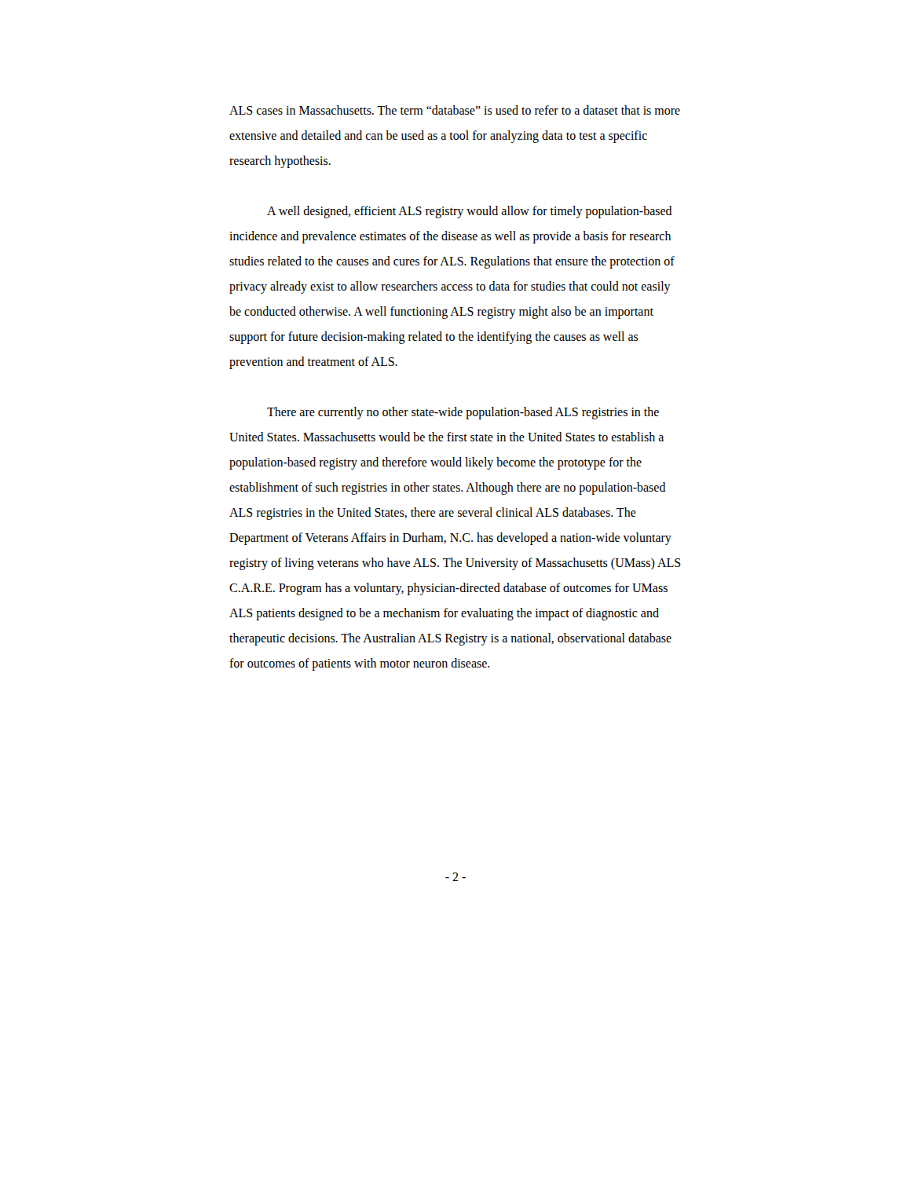ALS cases in Massachusetts. The term “database” is used to refer to a dataset that is more extensive and detailed and can be used as a tool for analyzing data to test a specific research hypothesis.
A well designed, efficient ALS registry would allow for timely population-based incidence and prevalence estimates of the disease as well as provide a basis for research studies related to the causes and cures for ALS. Regulations that ensure the protection of privacy already exist to allow researchers access to data for studies that could not easily be conducted otherwise. A well functioning ALS registry might also be an important support for future decision-making related to the identifying the causes as well as prevention and treatment of ALS.
There are currently no other state-wide population-based ALS registries in the United States. Massachusetts would be the first state in the United States to establish a population-based registry and therefore would likely become the prototype for the establishment of such registries in other states. Although there are no population-based ALS registries in the United States, there are several clinical ALS databases. The Department of Veterans Affairs in Durham, N.C. has developed a nation-wide voluntary registry of living veterans who have ALS. The University of Massachusetts (UMass) ALS C.A.R.E. Program has a voluntary, physician-directed database of outcomes for UMass ALS patients designed to be a mechanism for evaluating the impact of diagnostic and therapeutic decisions. The Australian ALS Registry is a national, observational database for outcomes of patients with motor neuron disease.
- 2 -